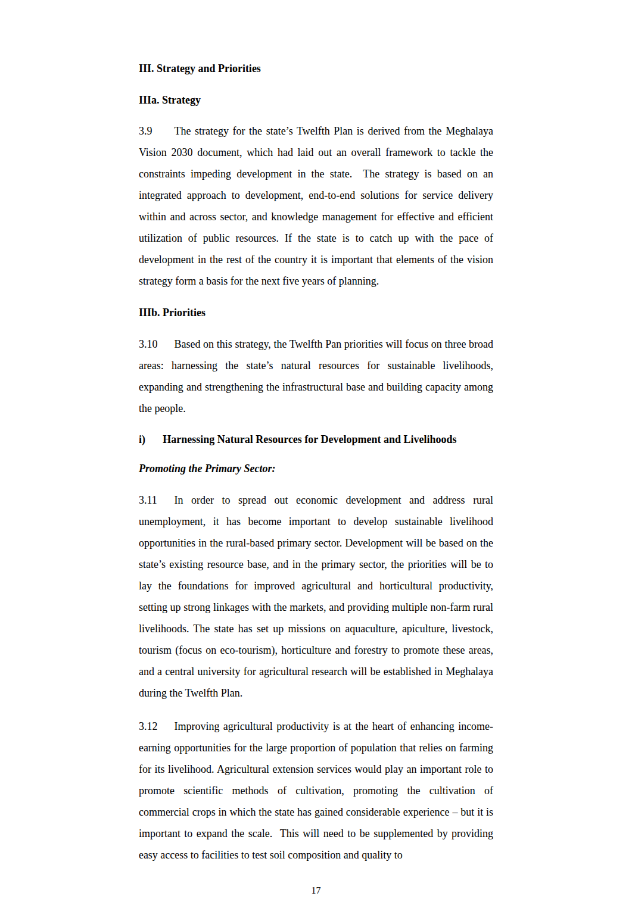III. Strategy and Priorities
IIIa. Strategy
3.9 The strategy for the state’s Twelfth Plan is derived from the Meghalaya Vision 2030 document, which had laid out an overall framework to tackle the constraints impeding development in the state. The strategy is based on an integrated approach to development, end-to-end solutions for service delivery within and across sector, and knowledge management for effective and efficient utilization of public resources. If the state is to catch up with the pace of development in the rest of the country it is important that elements of the vision strategy form a basis for the next five years of planning.
IIIb. Priorities
3.10 Based on this strategy, the Twelfth Pan priorities will focus on three broad areas: harnessing the state’s natural resources for sustainable livelihoods, expanding and strengthening the infrastructural base and building capacity among the people.
i) Harnessing Natural Resources for Development and Livelihoods
Promoting the Primary Sector:
3.11 In order to spread out economic development and address rural unemployment, it has become important to develop sustainable livelihood opportunities in the rural-based primary sector. Development will be based on the state’s existing resource base, and in the primary sector, the priorities will be to lay the foundations for improved agricultural and horticultural productivity, setting up strong linkages with the markets, and providing multiple non-farm rural livelihoods. The state has set up missions on aquaculture, apiculture, livestock, tourism (focus on eco-tourism), horticulture and forestry to promote these areas, and a central university for agricultural research will be established in Meghalaya during the Twelfth Plan.
3.12 Improving agricultural productivity is at the heart of enhancing income-earning opportunities for the large proportion of population that relies on farming for its livelihood. Agricultural extension services would play an important role to promote scientific methods of cultivation, promoting the cultivation of commercial crops in which the state has gained considerable experience – but it is important to expand the scale. This will need to be supplemented by providing easy access to facilities to test soil composition and quality to
17